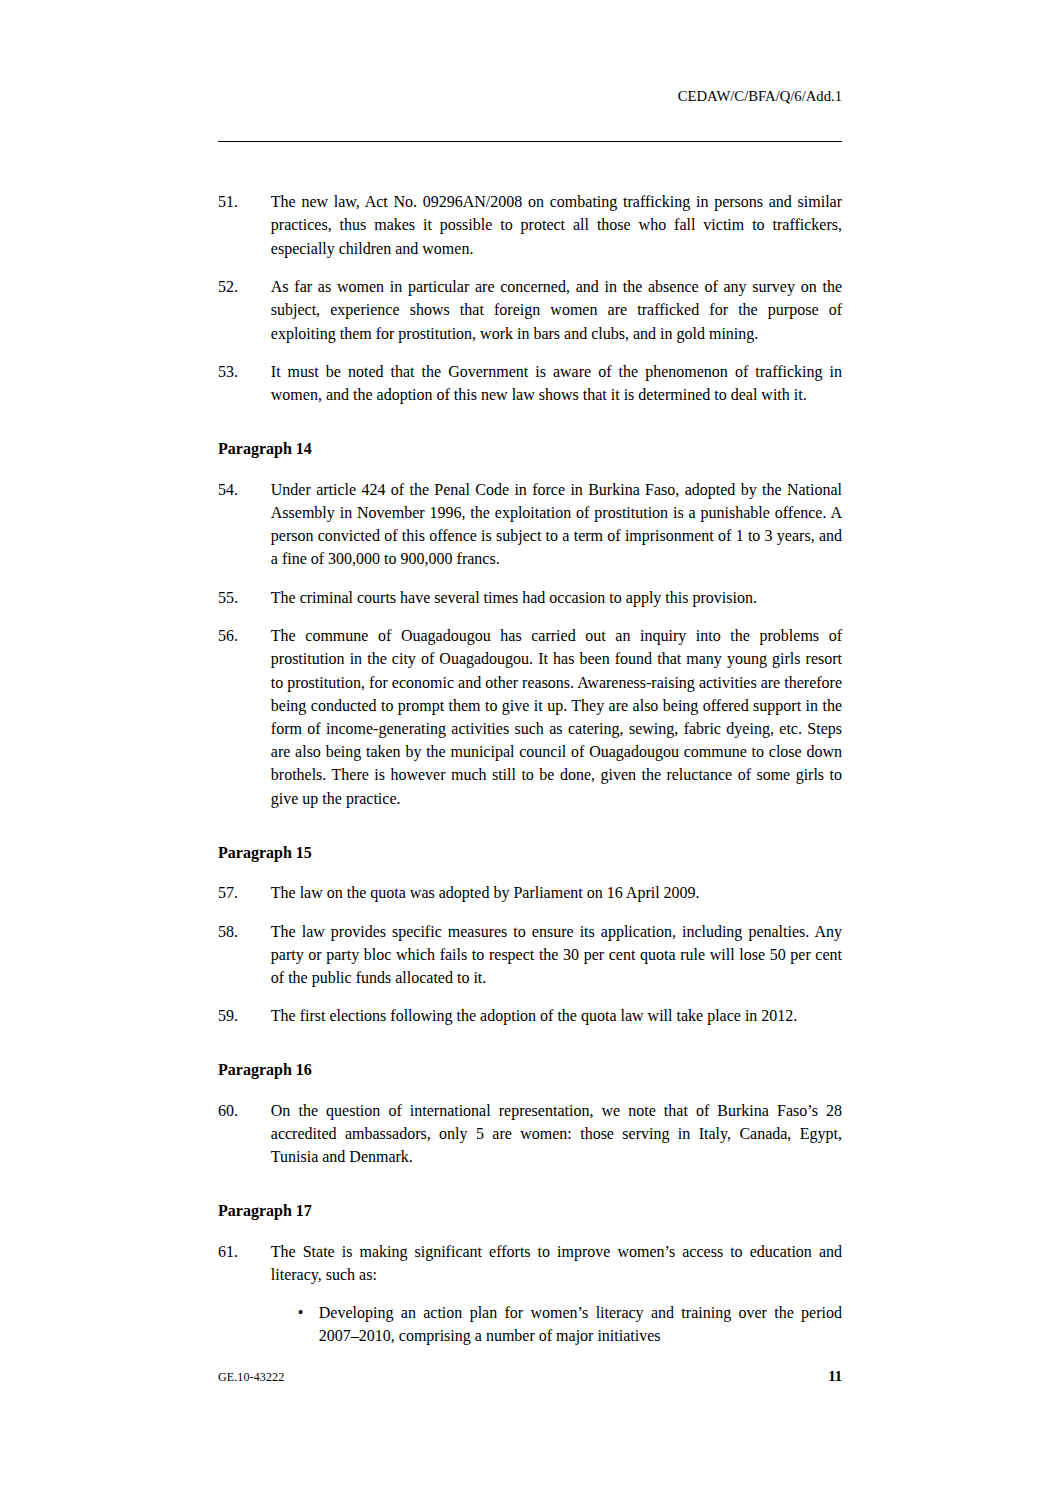CEDAW/C/BFA/Q/6/Add.1
51. The new law, Act No. 09296AN/2008 on combating trafficking in persons and similar practices, thus makes it possible to protect all those who fall victim to traffickers, especially children and women.
52. As far as women in particular are concerned, and in the absence of any survey on the subject, experience shows that foreign women are trafficked for the purpose of exploiting them for prostitution, work in bars and clubs, and in gold mining.
53. It must be noted that the Government is aware of the phenomenon of trafficking in women, and the adoption of this new law shows that it is determined to deal with it.
Paragraph 14
54. Under article 424 of the Penal Code in force in Burkina Faso, adopted by the National Assembly in November 1996, the exploitation of prostitution is a punishable offence. A person convicted of this offence is subject to a term of imprisonment of 1 to 3 years, and a fine of 300,000 to 900,000 francs.
55. The criminal courts have several times had occasion to apply this provision.
56. The commune of Ouagadougou has carried out an inquiry into the problems of prostitution in the city of Ouagadougou. It has been found that many young girls resort to prostitution, for economic and other reasons. Awareness-raising activities are therefore being conducted to prompt them to give it up. They are also being offered support in the form of income-generating activities such as catering, sewing, fabric dyeing, etc. Steps are also being taken by the municipal council of Ouagadougou commune to close down brothels. There is however much still to be done, given the reluctance of some girls to give up the practice.
Paragraph 15
57. The law on the quota was adopted by Parliament on 16 April 2009.
58. The law provides specific measures to ensure its application, including penalties. Any party or party bloc which fails to respect the 30 per cent quota rule will lose 50 per cent of the public funds allocated to it.
59. The first elections following the adoption of the quota law will take place in 2012.
Paragraph 16
60. On the question of international representation, we note that of Burkina Faso’s 28 accredited ambassadors, only 5 are women: those serving in Italy, Canada, Egypt, Tunisia and Denmark.
Paragraph 17
61. The State is making significant efforts to improve women’s access to education and literacy, such as:
Developing an action plan for women’s literacy and training over the period 2007–2010, comprising a number of major initiatives
GE.10-43222 11